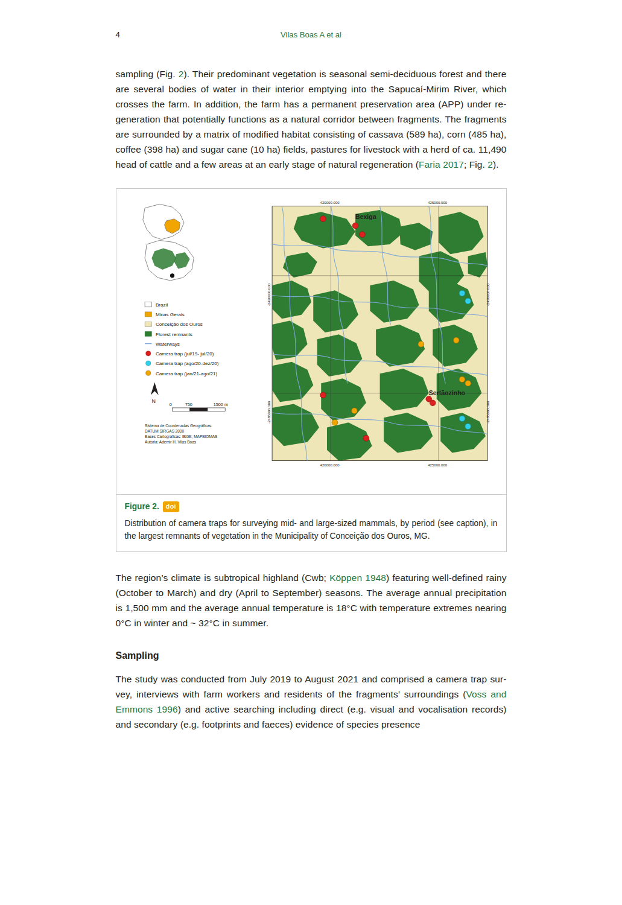4
Vilas Boas A et al
sampling (Fig. 2). Their predominant vegetation is seasonal semi-deciduous forest and there are several bodies of water in their interior emptying into the Sapucaí-Mirim River, which crosses the farm. In addition, the farm has a permanent preservation area (APP) under regeneration that potentially functions as a natural corridor between fragments. The fragments are surrounded by a matrix of modified habitat consisting of cassava (589 ha), corn (485 ha), coffee (398 ha) and sugar cane (10 ha) fields, pastures for livestock with a herd of ca. 11,490 head of cattle and a few areas at an early stage of natural regeneration (Faria 2017; Fig. 2).
Brazil Minas Gerais Conceição dos Ouros Florest remnants Waterways Camera trap (jul/19- jul/20) Camera trap (ago/20-dez/20) Camera trap (jan/21-ago/21) N 0 750 1500 m Sistema de Coordenadas Geográficas: DATUM SIRGAS 2000 Bases Cartográficas: IBGE; MAPBIOMAS Autoria: Ademir H. Vilas Boas 420000.000 425000.000 420000.000 425000.000 -2490000.000 -2485000.000 -2490000.000 -2485000.000 Bexiga Sertãozinho
Figure 2. doi Distribution of camera traps for surveying mid- and large-sized mammals, by period (see caption), in the largest remnants of vegetation in the Municipality of Conceição dos Ouros, MG.
The region’s climate is subtropical highland (Cwb; Köppen 1948) featuring well-defined rainy (October to March) and dry (April to September) seasons. The average annual precipitation is 1,500 mm and the average annual temperature is 18°C with temperature extremes nearing 0°C in winter and ~ 32°C in summer.
Sampling
The study was conducted from July 2019 to August 2021 and comprised a camera trap survey, interviews with farm workers and residents of the fragments’ surroundings (Voss and Emmons 1996) and active searching including direct (e.g. visual and vocalisation records) and secondary (e.g. footprints and faeces) evidence of species presence